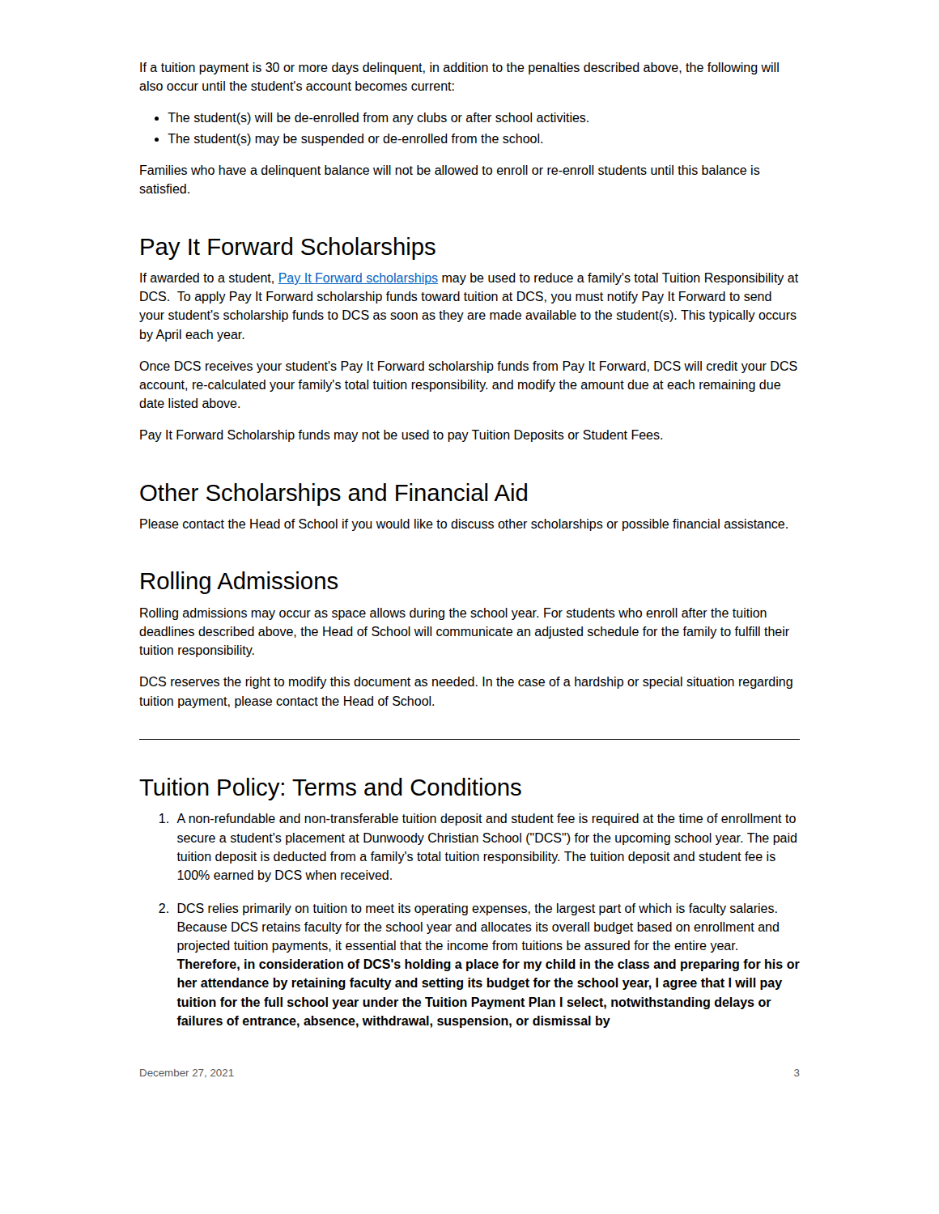If a tuition payment is 30 or more days delinquent, in addition to the penalties described above, the following will also occur until the student's account becomes current:
The student(s) will be de-enrolled from any clubs or after school activities.
The student(s) may be suspended or de-enrolled from the school.
Families who have a delinquent balance will not be allowed to enroll or re-enroll students until this balance is satisfied.
Pay It Forward Scholarships
If awarded to a student, Pay It Forward scholarships may be used to reduce a family's total Tuition Responsibility at DCS. To apply Pay It Forward scholarship funds toward tuition at DCS, you must notify Pay It Forward to send your student's scholarship funds to DCS as soon as they are made available to the student(s). This typically occurs by April each year.
Once DCS receives your student's Pay It Forward scholarship funds from Pay It Forward, DCS will credit your DCS account, re-calculated your family's total tuition responsibility. and modify the amount due at each remaining due date listed above.
Pay It Forward Scholarship funds may not be used to pay Tuition Deposits or Student Fees.
Other Scholarships and Financial Aid
Please contact the Head of School if you would like to discuss other scholarships or possible financial assistance.
Rolling Admissions
Rolling admissions may occur as space allows during the school year. For students who enroll after the tuition deadlines described above, the Head of School will communicate an adjusted schedule for the family to fulfill their tuition responsibility.
DCS reserves the right to modify this document as needed. In the case of a hardship or special situation regarding tuition payment, please contact the Head of School.
Tuition Policy: Terms and Conditions
A non-refundable and non-transferable tuition deposit and student fee is required at the time of enrollment to secure a student's placement at Dunwoody Christian School ("DCS") for the upcoming school year. The paid tuition deposit is deducted from a family's total tuition responsibility. The tuition deposit and student fee is 100% earned by DCS when received.
DCS relies primarily on tuition to meet its operating expenses, the largest part of which is faculty salaries. Because DCS retains faculty for the school year and allocates its overall budget based on enrollment and projected tuition payments, it essential that the income from tuitions be assured for the entire year. Therefore, in consideration of DCS's holding a place for my child in the class and preparing for his or her attendance by retaining faculty and setting its budget for the school year, I agree that I will pay tuition for the full school year under the Tuition Payment Plan I select, notwithstanding delays or failures of entrance, absence, withdrawal, suspension, or dismissal by
December 27, 2021 3